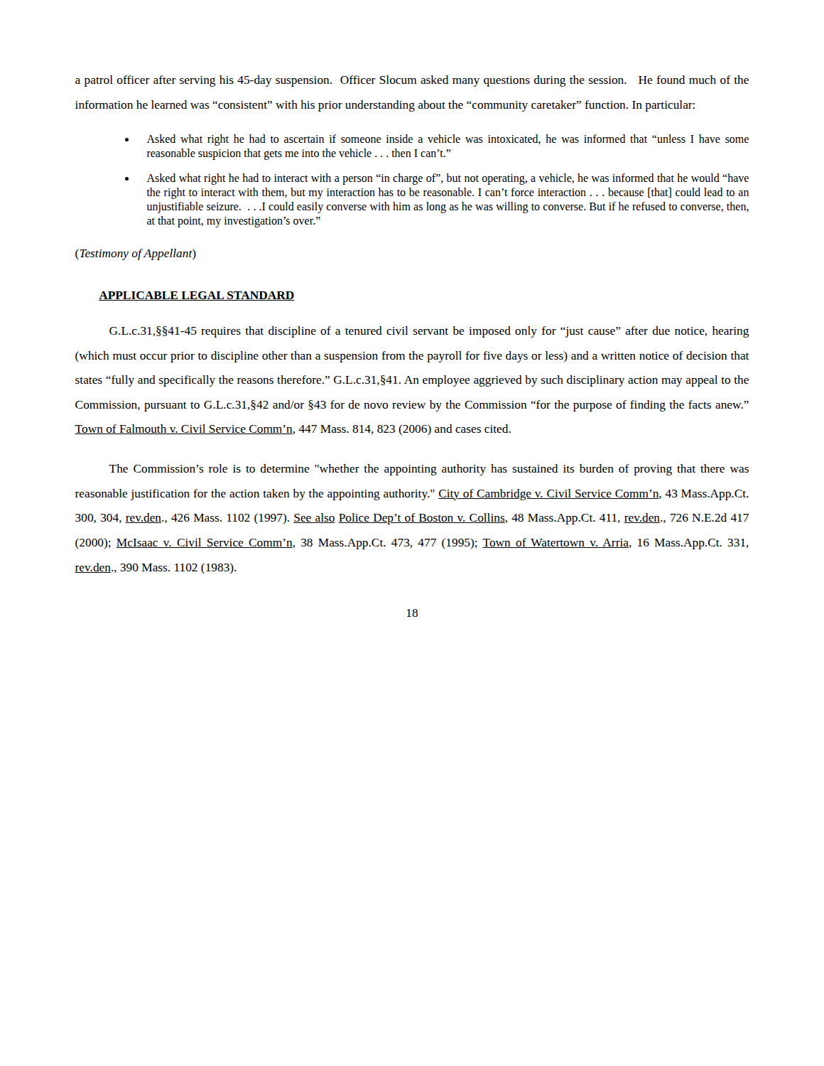a patrol officer after serving his 45-day suspension. Officer Slocum asked many questions during the session. He found much of the information he learned was “consistent” with his prior understanding about the “community caretaker” function. In particular:
Asked what right he had to ascertain if someone inside a vehicle was intoxicated, he was informed that “unless I have some reasonable suspicion that gets me into the vehicle . . . then I can’t.”
Asked what right he had to interact with a person “in charge of”, but not operating, a vehicle, he was informed that he would “have the right to interact with them, but my interaction has to be reasonable. I can’t force interaction . . . because [that] could lead to an unjustifiable seizure. . . .I could easily converse with him as long as he was willing to converse. But if he refused to converse, then, at that point, my investigation’s over.”
(Testimony of Appellant)
APPLICABLE LEGAL STANDARD
G.L.c.31,§§41-45 requires that discipline of a tenured civil servant be imposed only for “just cause” after due notice, hearing (which must occur prior to discipline other than a suspension from the payroll for five days or less) and a written notice of decision that states “fully and specifically the reasons therefore.” G.L.c.31,§41. An employee aggrieved by such disciplinary action may appeal to the Commission, pursuant to G.L.c.31,§42 and/or §43 for de novo review by the Commission “for the purpose of finding the facts anew.” Town of Falmouth v. Civil Service Comm’n, 447 Mass. 814, 823 (2006) and cases cited.
The Commission’s role is to determine "whether the appointing authority has sustained its burden of proving that there was reasonable justification for the action taken by the appointing authority." City of Cambridge v. Civil Service Comm’n, 43 Mass.App.Ct. 300, 304, rev.den., 426 Mass. 1102 (1997). See also Police Dep’t of Boston v. Collins, 48 Mass.App.Ct. 411, rev.den., 726 N.E.2d 417 (2000); McIsaac v. Civil Service Comm’n, 38 Mass.App.Ct. 473, 477 (1995); Town of Watertown v. Arria, 16 Mass.App.Ct. 331, rev.den., 390 Mass. 1102 (1983).
18